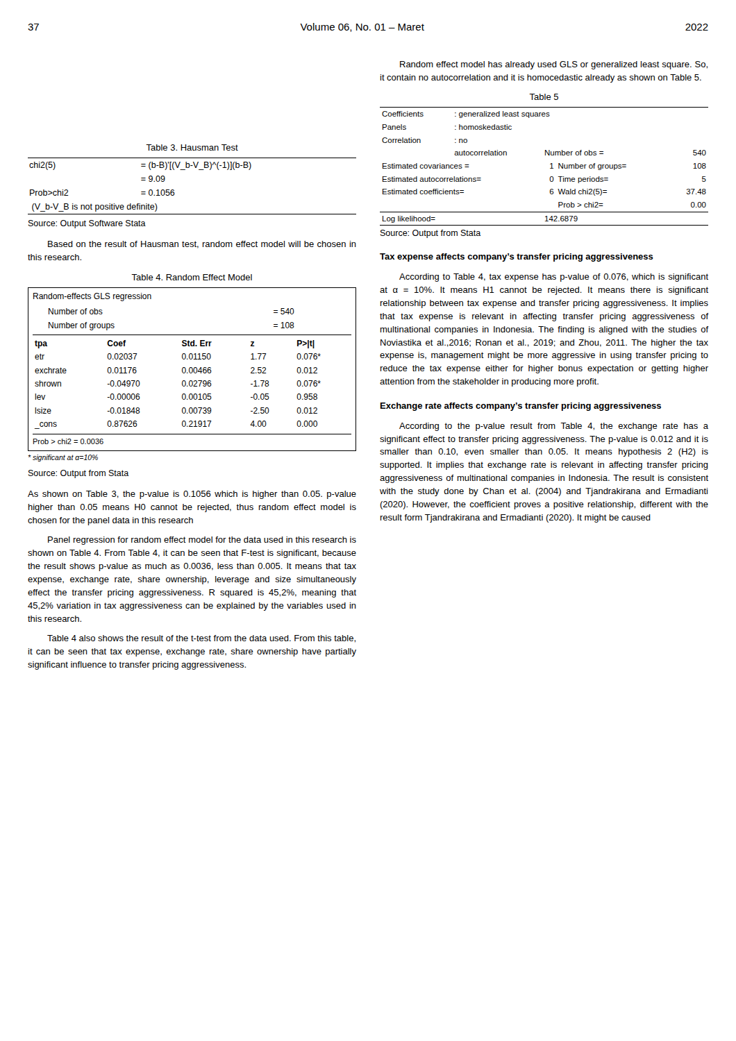37
Volume 06, No. 01 – Maret
2022
Table 3. Hausman Test
| chi2(5) | = (b-B)'[(V_b-V_B)^(-1)](b-B) |
| | = 9.09 |
| Prob>chi2 | = 0.1056 |
| (V_b-V_B is not positive definite) |
Source: Output Software Stata
Based on the result of Hausman test, random effect model will be chosen in this research.
Table 4. Random Effect Model
Random-effects GLS regression
| | Number of obs | = 540 |
| | Number of groups | = 108 |
| tpa | Coef | Std. Err | z | P>/t/ |
| --- | --- | --- | --- | --- |
| etr | 0.02037 | 0.01150 | 1.77 | 0.076* |
| exchrate | 0.01176 | 0.00466 | 2.52 | 0.012 |
| shrown | -0.04970 | 0.02796 | -1.78 | 0.076* |
| lev | -0.00006 | 0.00105 | -0.05 | 0.958 |
| lsize | -0.01848 | 0.00739 | -2.50 | 0.012 |
| _cons | 0.87626 | 0.21917 | 4.00 | 0.000 |
Prob > chi2 = 0.0036
* significant at α=10%
Source: Output from Stata
As shown on Table 3, the p-value is 0.1056 which is higher than 0.05. p-value higher than 0.05 means H0 cannot be rejected, thus random effect model is chosen for the panel data in this research
Panel regression for random effect model for the data used in this research is shown on Table 4. From Table 4, it can be seen that F-test is significant, because the result shows p-value as much as 0.0036, less than 0.005. It means that tax expense, exchange rate, share ownership, leverage and size simultaneously effect the transfer pricing aggressiveness. R squared is 45,2%, meaning that 45,2% variation in tax aggressiveness can be explained by the variables used in this research.
Table 4 also shows the result of the t-test from the data used. From this table, it can be seen that tax expense, exchange rate, share ownership have partially significant influence to transfer pricing aggressiveness.
Random effect model has already used GLS or generalized least square. So, it contain no autocorrelation and it is homocedastic already as shown on Table 5.
Table 5
| Coefficients | : generalized least squares |
| Panels | : homoskedastic |
| Correlation | : no |
| autocorrelation | Number of obs = | 540 |
| Estimated covariances = | 1 | Number of groups= | 108 |
| Estimated autocorrelations= | 0 | Time periods= | 5 |
| Estimated coefficients= | 6 | Wald chi2(5)= | 37.48 |
| | Prob > chi2= | 0.00 |
| Log likelihood= | 142.6879 |
Source: Output from Stata
Tax expense affects company’s transfer pricing aggressiveness
According to Table 4, tax expense has p-value of 0.076, which is significant at α = 10%. It means H1 cannot be rejected. It means there is significant relationship between tax expense and transfer pricing aggressiveness. It implies that tax expense is relevant in affecting transfer pricing aggressiveness of multinational companies in Indonesia. The finding is aligned with the studies of Noviastika et al.,2016; Ronan et al., 2019; and Zhou, 2011. The higher the tax expense is, management might be more aggressive in using transfer pricing to reduce the tax expense either for higher bonus expectation or getting higher attention from the stakeholder in producing more profit.
Exchange rate affects company’s transfer pricing aggressiveness
According to the p-value result from Table 4, the exchange rate has a significant effect to transfer pricing aggressiveness. The p-value is 0.012 and it is smaller than 0.10, even smaller than 0.05. It means hypothesis 2 (H2) is supported. It implies that exchange rate is relevant in affecting transfer pricing aggressiveness of multinational companies in Indonesia. The result is consistent with the study done by Chan et al. (2004) and Tjandrakirana and Ermadianti (2020). However, the coefficient proves a positive relationship, different with the result form Tjandrakirana and Ermadianti (2020). It might be caused